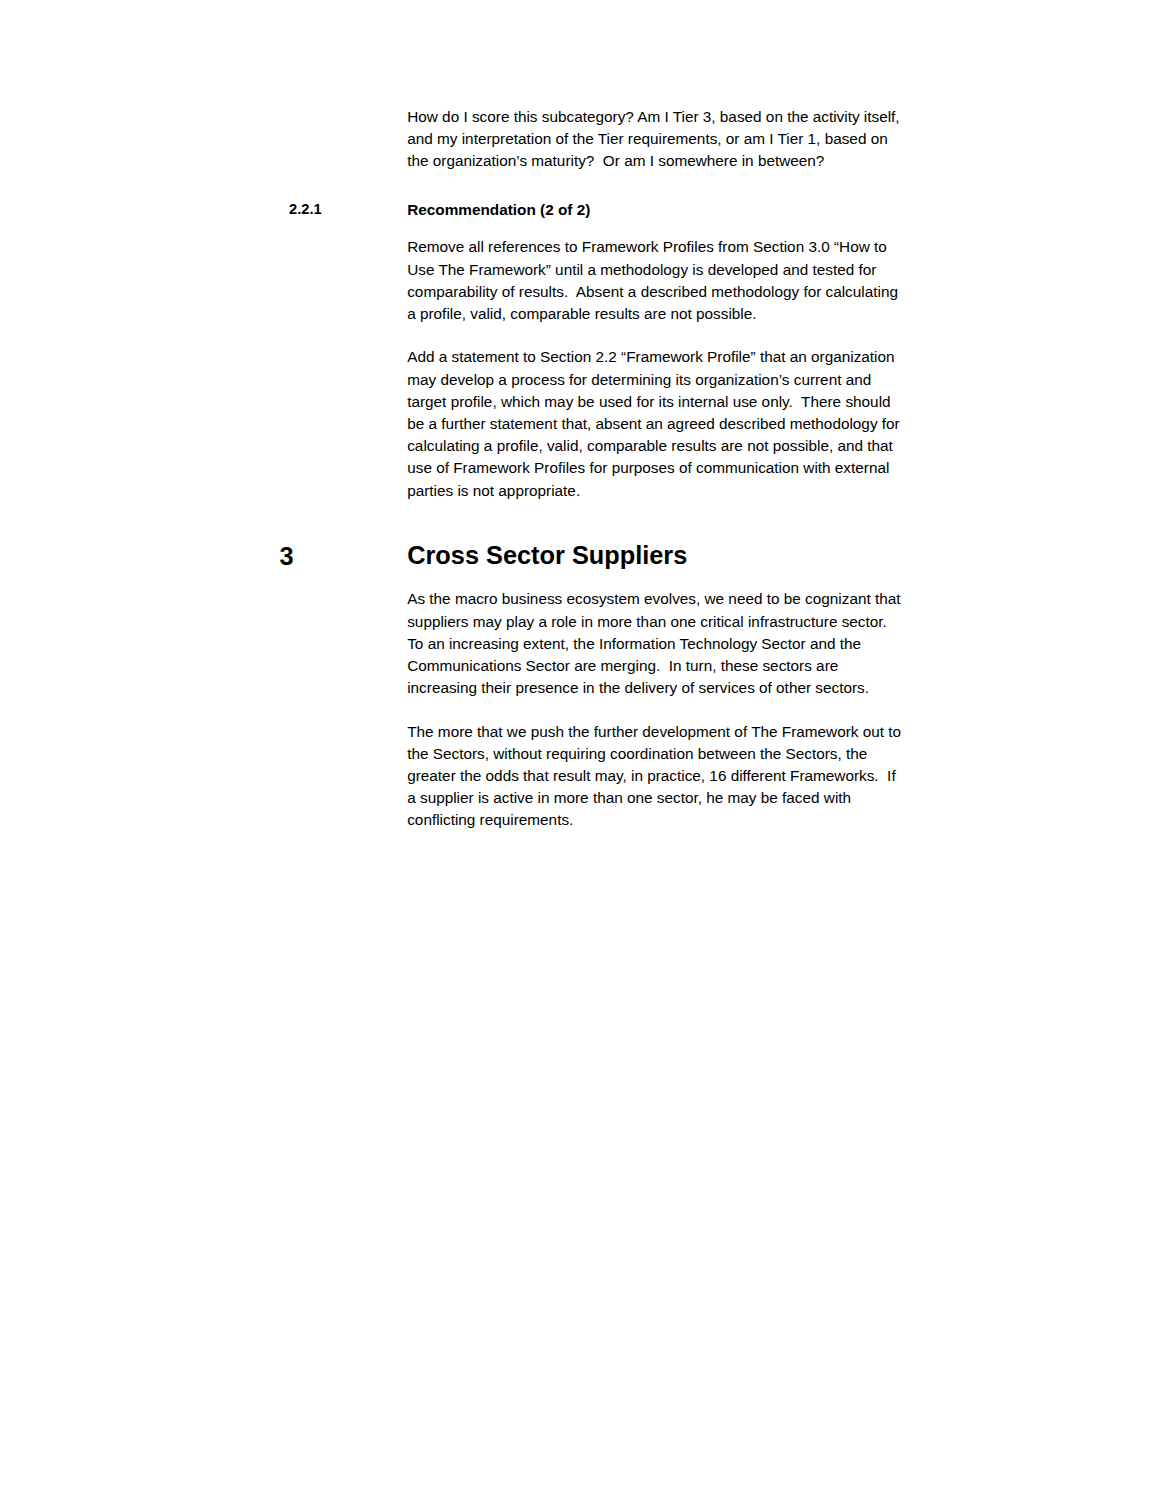How do I score this subcategory? Am I Tier 3, based on the activity itself, and my interpretation of the Tier requirements, or am I Tier 1, based on the organization’s maturity? Or am I somewhere in between?
2.2.1
Recommendation (2 of 2)
Remove all references to Framework Profiles from Section 3.0 “How to Use The Framework” until a methodology is developed and tested for comparability of results. Absent a described methodology for calculating a profile, valid, comparable results are not possible.
Add a statement to Section 2.2 “Framework Profile” that an organization may develop a process for determining its organization’s current and target profile, which may be used for its internal use only. There should be a further statement that, absent an agreed described methodology for calculating a profile, valid, comparable results are not possible, and that use of Framework Profiles for purposes of communication with external parties is not appropriate.
3
Cross Sector Suppliers
As the macro business ecosystem evolves, we need to be cognizant that suppliers may play a role in more than one critical infrastructure sector. To an increasing extent, the Information Technology Sector and the Communications Sector are merging. In turn, these sectors are increasing their presence in the delivery of services of other sectors.
The more that we push the further development of The Framework out to the Sectors, without requiring coordination between the Sectors, the greater the odds that result may, in practice, 16 different Frameworks. If a supplier is active in more than one sector, he may be faced with conflicting requirements.